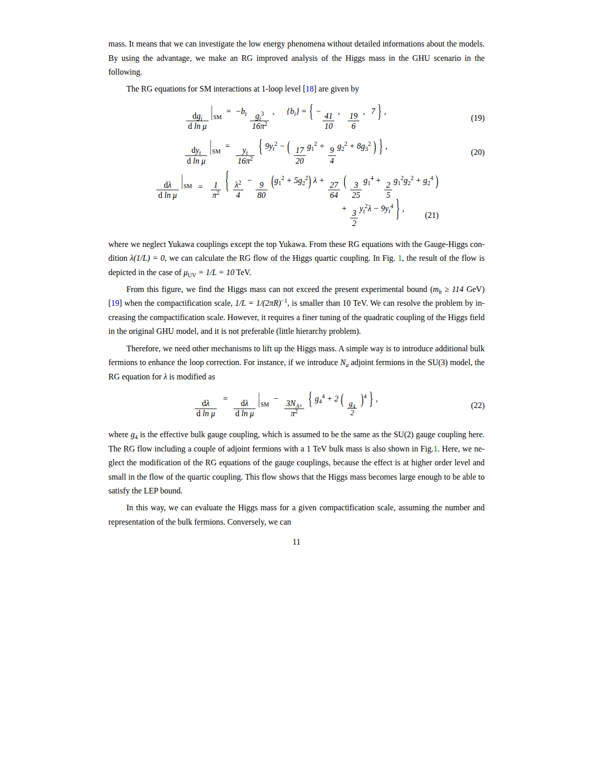mass. It means that we can investigate the low energy phenomena without detailed informations about the models. By using the advantage, we make an RG improved analysis of the Higgs mass in the GHU scenario in the following.
The RG equations for SM interactions at 1-loop level [18] are given by
dgi d ln μ |SM = −bi gi3 16π2 , {bi} = { −4110 , 196 , 7 } ,
(19)
dyt d ln μ |SM = yt 16π2 { 9yt2 − ( 1720 g12 + 94 g22 + 8g32 ) } ,
(20)
dλ d ln μ |SM = 1 π2 { λ24 − 980 (g12 + 5g22) λ + 2764 ( 325 g14 + 25 g12g22 + g24 )
+ 32 yt2λ − 9yt4 } , (21)
where we neglect Yukawa couplings except the top Yukawa. From these RG equations with the Gauge-Higgs condition λ(1/L) = 0, we can calculate the RG flow of the Higgs quartic coupling. In Fig. 1, the result of the flow is depicted in the case of μUV = 1/L = 10 TeV.
From this figure, we find the Higgs mass can not exceed the present experimental bound (mh ≥ 114 GeV) [19] when the compactification scale, 1/L = 1/(2πR)−1, is smaller than 10 TeV. We can resolve the problem by increasing the compactification scale. However, it requires a finer tuning of the quadratic coupling of the Higgs field in the original GHU model, and it is not preferable (little hierarchy problem).
Therefore, we need other mechanisms to lift up the Higgs mass. A simple way is to introduce additional bulk fermions to enhance the loop correction. For instance, if we introduce Na adjoint fermions in the SU(3) model, the RG equation for λ is modified as
dλ d ln μ = dλ d ln μ |SM − 3NA+ π2 { g44 + 2 ( g42 )4 } ,
(22)
where g4 is the effective bulk gauge coupling, which is assumed to be the same as the SU(2) gauge coupling here. The RG flow including a couple of adjoint fermions with a 1 TeV bulk mass is also shown in Fig.1. Here, we neglect the modification of the RG equations of the gauge couplings, because the effect is at higher order level and small in the flow of the quartic coupling. This flow shows that the Higgs mass becomes large enough to be able to satisfy the LEP bound.
In this way, we can evaluate the Higgs mass for a given compactification scale, assuming the number and representation of the bulk fermions. Conversely, we can
11